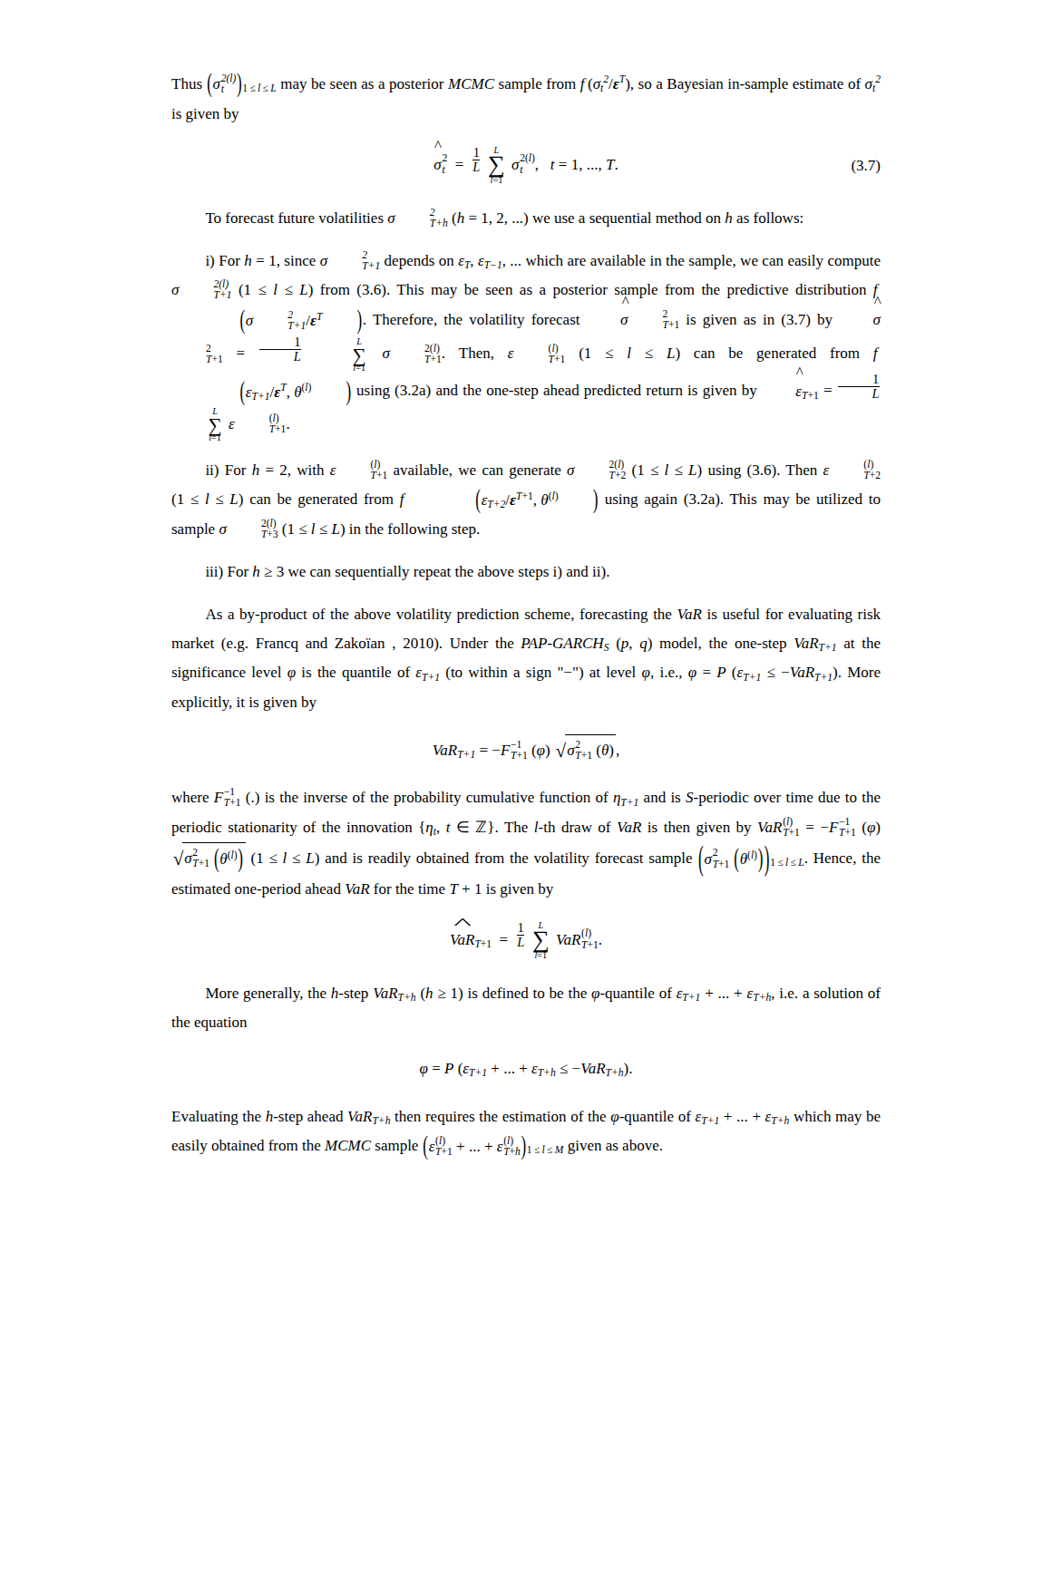Thus (σ2(l) t)1 ≤ l ≤ L may be seen as a posterior MCMC sample from f (σt2/εT), so a Bayesian in-sample estimate of σt2 is given by
σ 2 t = 1 L L∑l=1 σ 2(l) t, t = 1, ..., T. (3.7)
To forecast future volatilities σ2 T+h (h = 1, 2, ...) we use a sequential method on h as follows:
i) For h = 1, since σ2 T+1 depends on εT, εT−1, ... which are available in the sample, we can easily compute σ2(l) T+1 (1 ≤ l ≤ L) from (3.6). This may be seen as a posterior sample from the predictive distribution f (σ2 T+1/εT). Therefore, the volatility forecast σ 2 T+1 is given as in (3.7) by σ 2 T+1 = 1 L L∑l=1 σ 2(l) T+1. Then, ε(l) T+1 (1 ≤ l ≤ L) can be generated from f (εT+1/εT, θ(l)) using (3.2a) and the one-step ahead predicted return is given by εT+1 = 1 L L∑l=1 ε(l) T+1.
ii) For h = 2, with ε(l) T+1 available, we can generate σ 2(l) T+2 (1 ≤ l ≤ L) using (3.6). Then ε(l) T+2 (1 ≤ l ≤ L) can be generated from f (εT+2/εT+1, θ(l)) using again (3.2a). This may be utilized to sample σ 2(l) T+3 (1 ≤ l ≤ L) in the following step.
iii) For h ≥ 3 we can sequentially repeat the above steps i) and ii).
As a by-product of the above volatility prediction scheme, forecasting the VaR is useful for evaluating risk market (e.g. Francq and Zakoïan , 2010). Under the PAP-GARCHS (p, q) model, the one-step VaRT+1 at the significance level φ is the quantile of εT+1 (to within a sign "−") at level φ, i.e., φ = P (εT+1 ≤ −VaRT+1). More explicitly, it is given by
VaRT+1 = −F−1 T+1 (φ) σ 2 T+1 (θ),
where F−1 T+1 (.) is the inverse of the probability cumulative function of ηT+1 and is S-periodic over time due to the periodic stationarity of the innovation {ηt, t ∈ ℤ}. The l-th draw of VaR is then given by VaR(l) T+1 = −F−1 T+1 (φ) σ 2 T+1 (θ(l)) (1 ≤ l ≤ L) and is readily obtained from the volatility forecast sample (σ 2 T+1 (θ(l)))1 ≤ l ≤ L. Hence, the estimated one-period ahead VaR for the time T + 1 is given by
VaRT+1 = 1 L L∑l=1 VaR(l) T+1.
More generally, the h-step VaRT+h (h ≥ 1) is defined to be the φ-quantile of εT+1 + ... + εT+h, i.e. a solution of the equation
φ = P (εT+1 + ... + εT+h ≤ −VaRT+h).
Evaluating the h-step ahead VaRT+h then requires the estimation of the φ-quantile of εT+1 + ... + εT+h which may be easily obtained from the MCMC sample (ε(l) T+1 + ... + ε(l) T+h)1 ≤ l ≤ M given as above.
12